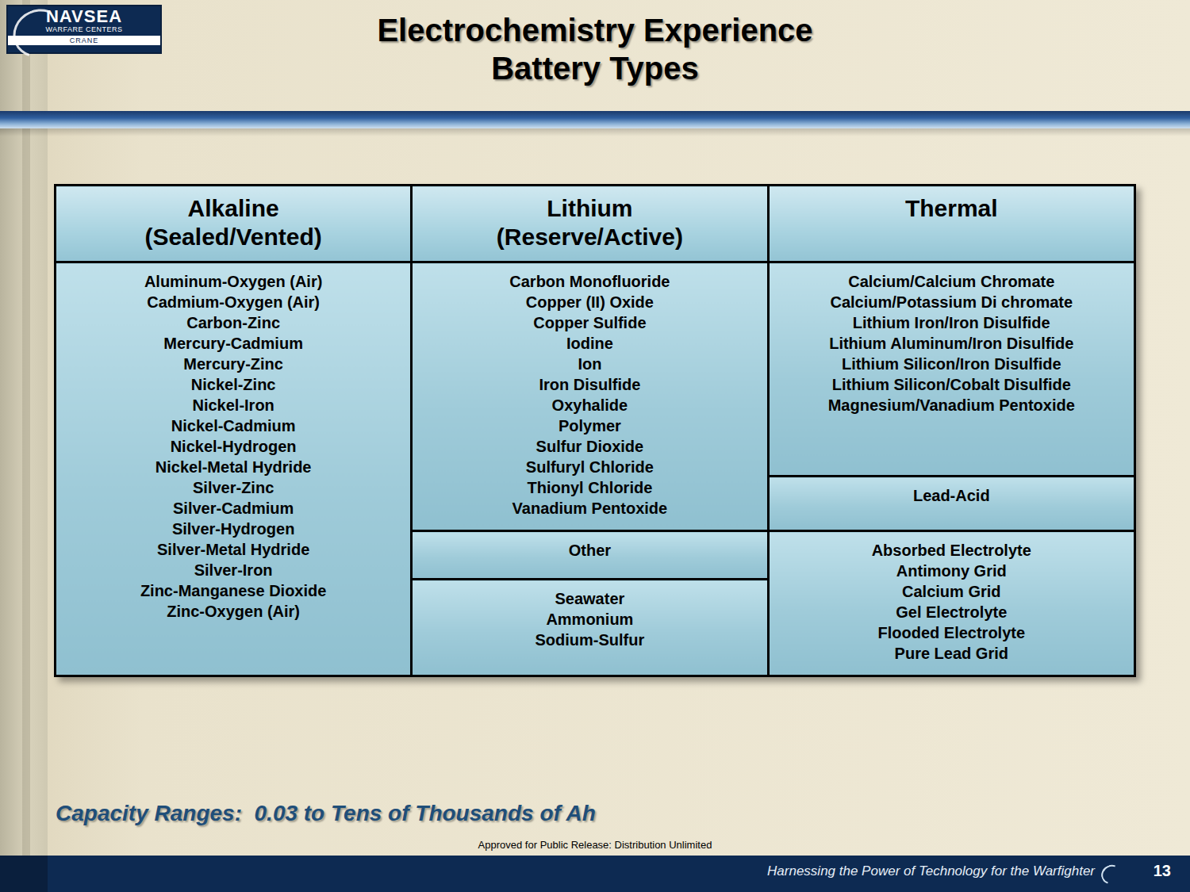Electrochemistry Experience
Battery Types
NAVSEA
WARFARE CENTERS
CRANE
| Alkaline (Sealed/Vented) | Lithium (Reserve/Active) | Thermal |
| --- | --- | --- |
| Aluminum-Oxygen (Air) Cadmium-Oxygen (Air) Carbon-Zinc Mercury-Cadmium Mercury-Zinc Nickel-Zinc Nickel-Iron Nickel-Cadmium Nickel-Hydrogen Nickel-Metal Hydride Silver-Zinc Silver-Cadmium Silver-Hydrogen Silver-Metal Hydride Silver-Iron Zinc-Manganese Dioxide Zinc-Oxygen (Air) | Carbon Monofluoride Copper (II) Oxide Copper Sulfide Iodine Ion Iron Disulfide Oxyhalide Polymer Sulfur Dioxide Sulfuryl Chloride Thionyl Chloride Vanadium Pentoxide | Calcium/Calcium Chromate Calcium/Potassium Di chromate Lithium Iron/Iron Disulfide Lithium Aluminum/Iron Disulfide Lithium Silicon/Iron Disulfide Lithium Silicon/Cobalt Disulfide Magnesium/Vanadium Pentoxide |
| Lead-Acid |
| Other | Absorbed Electrolyte Antimony Grid Calcium Grid Gel Electrolyte Flooded Electrolyte Pure Lead Grid |
| Seawater Ammonium Sodium-Sulfur |
Capacity Ranges: 0.03 to Tens of Thousands of Ah
Approved for Public Release: Distribution Unlimited
Harnessing the Power of Technology for the Warfighter
13